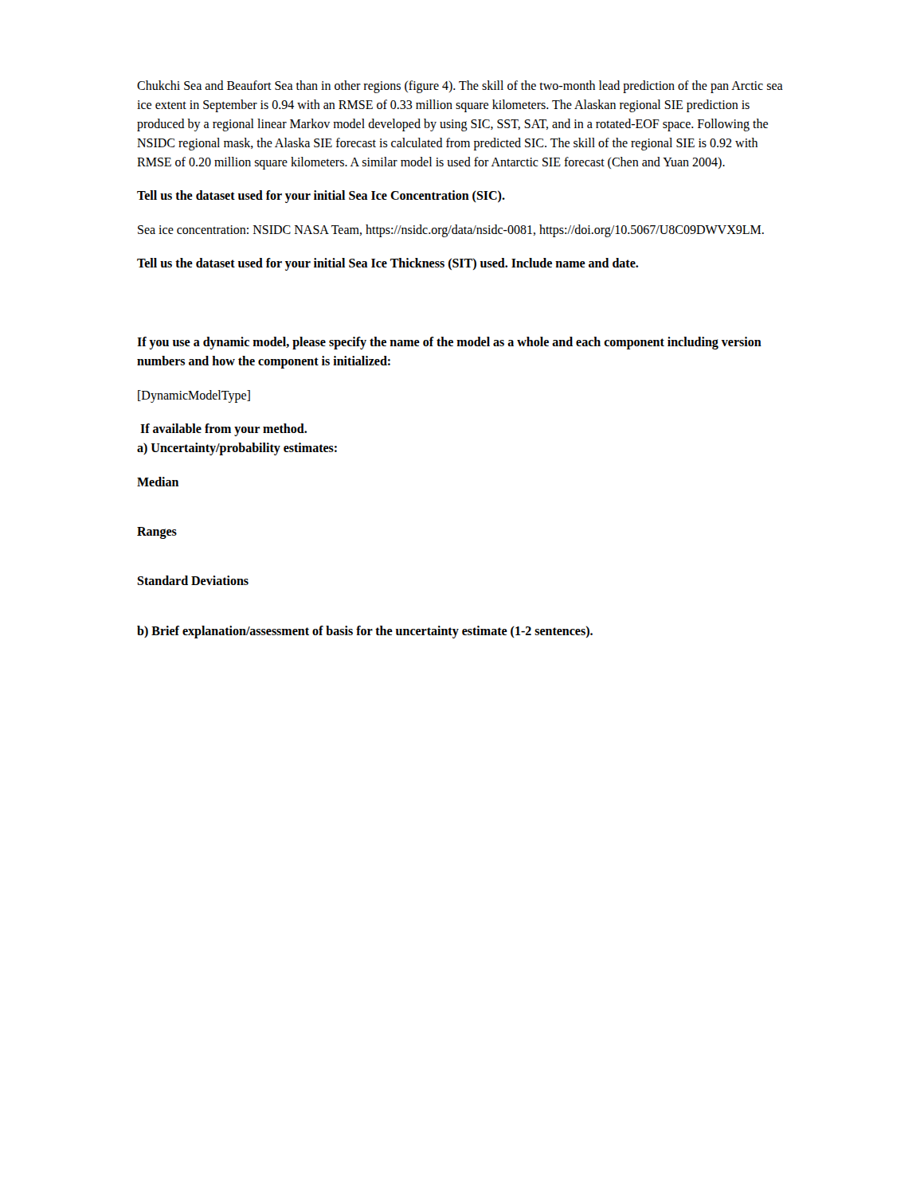Chukchi Sea and Beaufort Sea than in other regions (figure 4). The skill of the two-month lead prediction of the pan Arctic sea ice extent in September is 0.94 with an RMSE of 0.33 million square kilometers. The Alaskan regional SIE prediction is produced by a regional linear Markov model developed by using SIC, SST, SAT, and in a rotated-EOF space. Following the NSIDC regional mask, the Alaska SIE forecast is calculated from predicted SIC. The skill of the regional SIE is 0.92 with RMSE of 0.20 million square kilometers. A similar model is used for Antarctic SIE forecast (Chen and Yuan 2004).
Tell us the dataset used for your initial Sea Ice Concentration (SIC).
Sea ice concentration: NSIDC NASA Team, https://nsidc.org/data/nsidc-0081, https://doi.org/10.5067/U8C09DWVX9LM.
Tell us the dataset used for your initial Sea Ice Thickness (SIT) used. Include name and date.
If you use a dynamic model, please specify the name of the model as a whole and each component including version numbers and how the component is initialized:
[DynamicModelType]
If available from your method.
a) Uncertainty/probability estimates:
Median
Ranges
Standard Deviations
b) Brief explanation/assessment of basis for the uncertainty estimate (1-2 sentences).